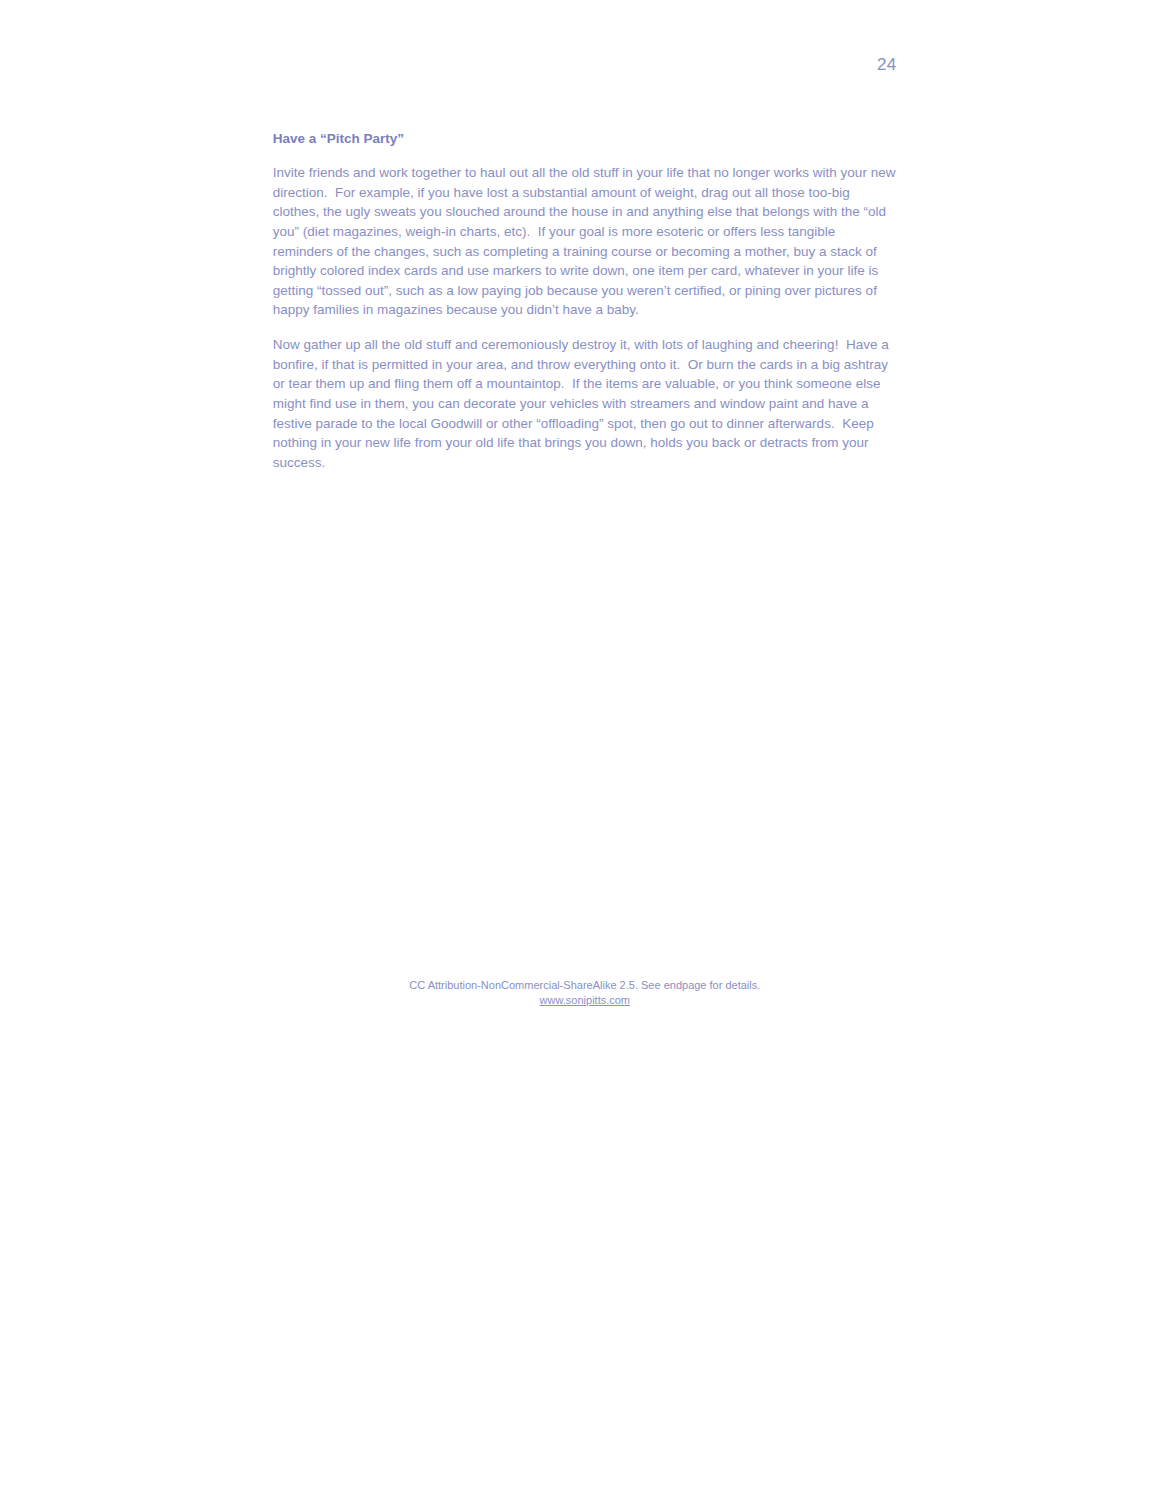24
Have a “Pitch Party”
Invite friends and work together to haul out all the old stuff in your life that no longer works with your new direction. For example, if you have lost a substantial amount of weight, drag out all those too-big clothes, the ugly sweats you slouched around the house in and anything else that belongs with the “old you” (diet magazines, weigh-in charts, etc). If your goal is more esoteric or offers less tangible reminders of the changes, such as completing a training course or becoming a mother, buy a stack of brightly colored index cards and use markers to write down, one item per card, whatever in your life is getting “tossed out”, such as a low paying job because you weren’t certified, or pining over pictures of happy families in magazines because you didn’t have a baby.
Now gather up all the old stuff and ceremoniously destroy it, with lots of laughing and cheering! Have a bonfire, if that is permitted in your area, and throw everything onto it. Or burn the cards in a big ashtray or tear them up and fling them off a mountaintop. If the items are valuable, or you think someone else might find use in them, you can decorate your vehicles with streamers and window paint and have a festive parade to the local Goodwill or other “offloading” spot, then go out to dinner afterwards. Keep nothing in your new life from your old life that brings you down, holds you back or detracts from your success.
CC Attribution-NonCommercial-ShareAlike 2.5. See endpage for details.
www.sonipitts.com